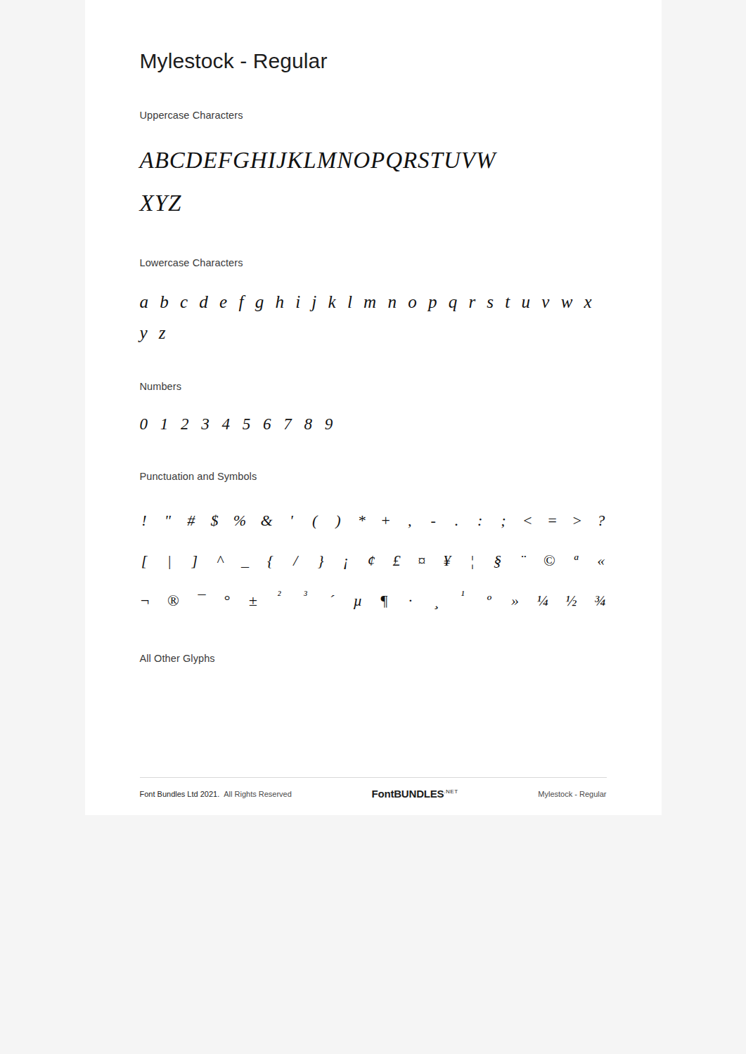Mylestock - Regular
Uppercase Characters
ABCDEFGHIJKLMNOPQRSTUVW
XYZ
Lowercase Characters
a b c d e f g h i j k l m n o p q r s t u v w x y z
Numbers
0 1 2 3 4 5 6 7 8 9
Punctuation and Symbols
!"#$%&'()*+,-.:;<=>?
[|]^_{/}¡¢£¤¥¦§¨©ª«
¬®¯°±²³´µ¶·¸¹ º»¼ ½ ¾
All Other Glyphs
Font Bundles Ltd 2021. All Rights Reserved
FontBUNDLES.NET
Mylestock - Regular